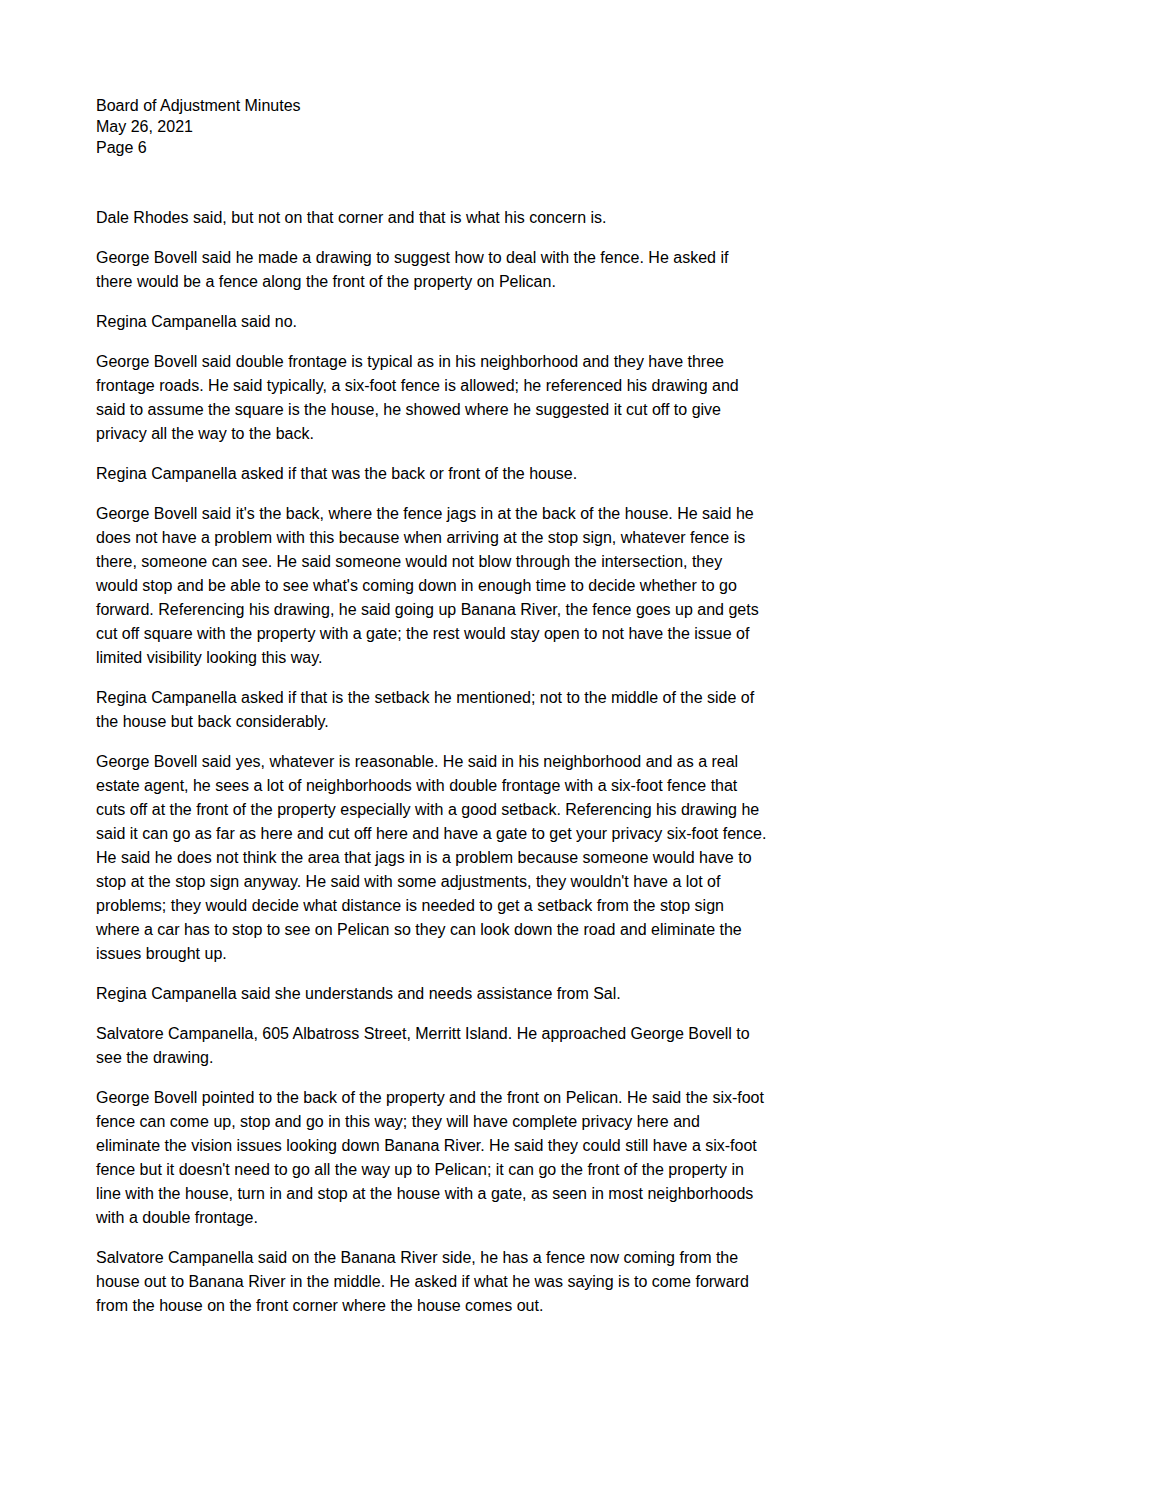Board of Adjustment Minutes
May 26, 2021
Page 6
Dale Rhodes said, but not on that corner and that is what his concern is.
George Bovell said he made a drawing to suggest how to deal with the fence. He asked if there would be a fence along the front of the property on Pelican.
Regina Campanella said no.
George Bovell said double frontage is typical as in his neighborhood and they have three frontage roads. He said typically, a six-foot fence is allowed; he referenced his drawing and said to assume the square is the house, he showed where he suggested it cut off to give privacy all the way to the back.
Regina Campanella asked if that was the back or front of the house.
George Bovell said it's the back, where the fence jags in at the back of the house. He said he does not have a problem with this because when arriving at the stop sign, whatever fence is there, someone can see. He said someone would not blow through the intersection, they would stop and be able to see what's coming down in enough time to decide whether to go forward. Referencing his drawing, he said going up Banana River, the fence goes up and gets cut off square with the property with a gate; the rest would stay open to not have the issue of limited visibility looking this way.
Regina Campanella asked if that is the setback he mentioned; not to the middle of the side of the house but back considerably.
George Bovell said yes, whatever is reasonable. He said in his neighborhood and as a real estate agent, he sees a lot of neighborhoods with double frontage with a six-foot fence that cuts off at the front of the property especially with a good setback. Referencing his drawing he said it can go as far as here and cut off here and have a gate to get your privacy six-foot fence. He said he does not think the area that jags in is a problem because someone would have to stop at the stop sign anyway. He said with some adjustments, they wouldn't have a lot of problems; they would decide what distance is needed to get a setback from the stop sign where a car has to stop to see on Pelican so they can look down the road and eliminate the issues brought up.
Regina Campanella said she understands and needs assistance from Sal.
Salvatore Campanella, 605 Albatross Street, Merritt Island. He approached George Bovell to see the drawing.
George Bovell pointed to the back of the property and the front on Pelican. He said the six-foot fence can come up, stop and go in this way; they will have complete privacy here and eliminate the vision issues looking down Banana River. He said they could still have a six-foot fence but it doesn't need to go all the way up to Pelican; it can go the front of the property in line with the house, turn in and stop at the house with a gate, as seen in most neighborhoods with a double frontage.
Salvatore Campanella said on the Banana River side, he has a fence now coming from the house out to Banana River in the middle. He asked if what he was saying is to come forward from the house on the front corner where the house comes out.